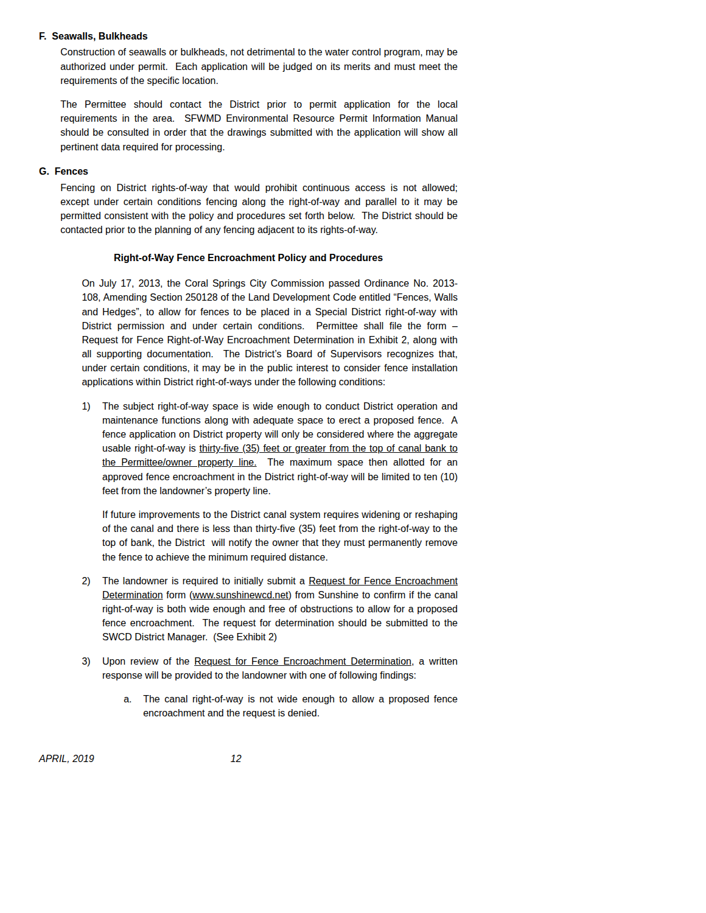F. Seawalls, Bulkheads
Construction of seawalls or bulkheads, not detrimental to the water control program, may be authorized under permit. Each application will be judged on its merits and must meet the requirements of the specific location.
The Permittee should contact the District prior to permit application for the local requirements in the area. SFWMD Environmental Resource Permit Information Manual should be consulted in order that the drawings submitted with the application will show all pertinent data required for processing.
G. Fences
Fencing on District rights-of-way that would prohibit continuous access is not allowed; except under certain conditions fencing along the right-of-way and parallel to it may be permitted consistent with the policy and procedures set forth below. The District should be contacted prior to the planning of any fencing adjacent to its rights-of-way.
Right-of-Way Fence Encroachment Policy and Procedures
On July 17, 2013, the Coral Springs City Commission passed Ordinance No. 2013-108, Amending Section 250128 of the Land Development Code entitled “Fences, Walls and Hedges”, to allow for fences to be placed in a Special District right-of-way with District permission and under certain conditions. Permittee shall file the form – Request for Fence Right-of-Way Encroachment Determination in Exhibit 2, along with all supporting documentation. The District’s Board of Supervisors recognizes that, under certain conditions, it may be in the public interest to consider fence installation applications within District right-of-ways under the following conditions:
1)
The subject right-of-way space is wide enough to conduct District operation and maintenance functions along with adequate space to erect a proposed fence. A fence application on District property will only be considered where the aggregate usable right-of-way is thirty-five (35) feet or greater from the top of canal bank to the Permittee/owner property line. The maximum space then allotted for an approved fence encroachment in the District right-of-way will be limited to ten (10) feet from the landowner’s property line.
If future improvements to the District canal system requires widening or reshaping of the canal and there is less than thirty-five (35) feet from the right-of-way to the top of bank, the District will notify the owner that they must permanently remove the fence to achieve the minimum required distance.
2)
The landowner is required to initially submit a Request for Fence Encroachment Determination form (www.sunshinewcd.net) from Sunshine to confirm if the canal right-of-way is both wide enough and free of obstructions to allow for a proposed fence encroachment. The request for determination should be submitted to the SWCD District Manager. (See Exhibit 2)
3)
Upon review of the Request for Fence Encroachment Determination, a written response will be provided to the landowner with one of following findings:
a. The canal right-of-way is not wide enough to allow a proposed fence encroachment and the request is denied.
APRIL, 2019 12